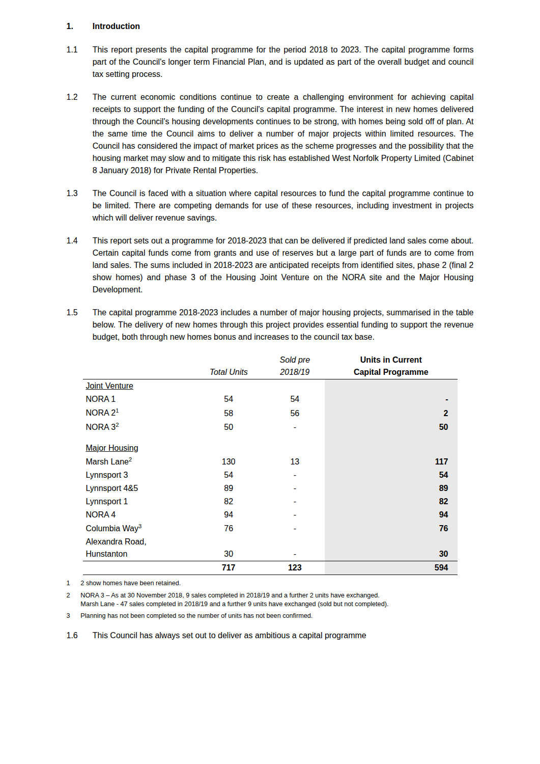1. Introduction
1.1 This report presents the capital programme for the period 2018 to 2023. The capital programme forms part of the Council's longer term Financial Plan, and is updated as part of the overall budget and council tax setting process.
1.2 The current economic conditions continue to create a challenging environment for achieving capital receipts to support the funding of the Council's capital programme. The interest in new homes delivered through the Council's housing developments continues to be strong, with homes being sold off of plan. At the same time the Council aims to deliver a number of major projects within limited resources. The Council has considered the impact of market prices as the scheme progresses and the possibility that the housing market may slow and to mitigate this risk has established West Norfolk Property Limited (Cabinet 8 January 2018) for Private Rental Properties.
1.3 The Council is faced with a situation where capital resources to fund the capital programme continue to be limited. There are competing demands for use of these resources, including investment in projects which will deliver revenue savings.
1.4 This report sets out a programme for 2018-2023 that can be delivered if predicted land sales come about. Certain capital funds come from grants and use of reserves but a large part of funds are to come from land sales. The sums included in 2018-2023 are anticipated receipts from identified sites, phase 2 (final 2 show homes) and phase 3 of the Housing Joint Venture on the NORA site and the Major Housing Development.
1.5 The capital programme 2018-2023 includes a number of major housing projects, summarised in the table below. The delivery of new homes through this project provides essential funding to support the revenue budget, both through new homes bonus and increases to the council tax base.
| | Total Units | Sold pre 2018/19 | Units in Current Capital Programme |
| --- | --- | --- | --- |
| Joint Venture | | | |
| NORA 1 | 54 | 54 | - |
| NORA 2 1 | 58 | 56 | 2 |
| NORA 3 2 | 50 | - | 50 |
| Major Housing | | | |
| Marsh Lane 2 | 130 | 13 | 117 |
| Lynnsport 3 | 54 | - | 54 |
| Lynnsport 4&5 | 89 | - | 89 |
| Lynnsport 1 | 82 | - | 82 |
| NORA 4 | 94 | - | 94 |
| Columbia Way 3 | 76 | - | 76 |
| Alexandra Road, Hunstanton | 30 | - | 30 |
| | 717 | 123 | 594 |
1 2 show homes have been retained.
2 NORA 3 – As at 30 November 2018, 9 sales completed in 2018/19 and a further 2 units have exchanged.
Marsh Lane - 47 sales completed in 2018/19 and a further 9 units have exchanged (sold but not completed).
3 Planning has not been completed so the number of units has not been confirmed.
1.6 This Council has always set out to deliver as ambitious a capital programme